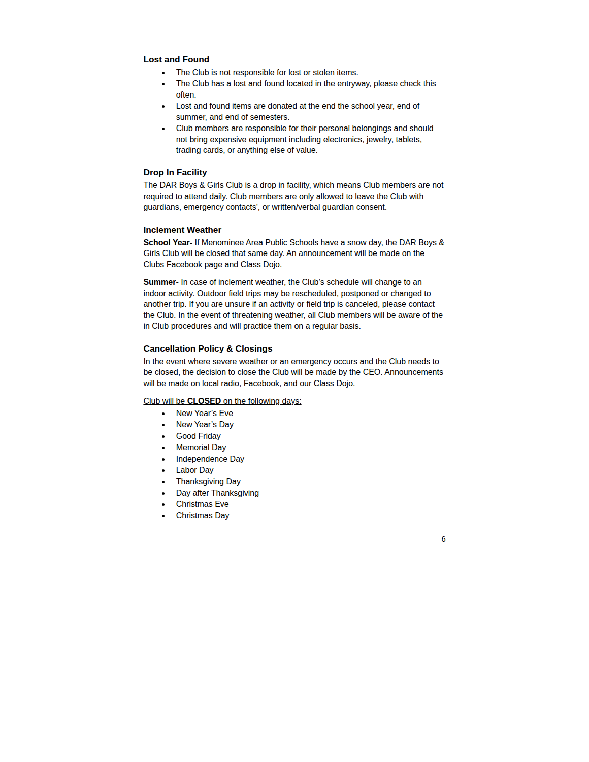Lost and Found
The Club is not responsible for lost or stolen items.
The Club has a lost and found located in the entryway, please check this often.
Lost and found items are donated at the end the school year, end of summer, and end of semesters.
Club members are responsible for their personal belongings and should not bring expensive equipment including electronics, jewelry, tablets, trading cards, or anything else of value.
Drop In Facility
The DAR Boys & Girls Club is a drop in facility, which means Club members are not required to attend daily. Club members are only allowed to leave the Club with guardians, emergency contacts', or written/verbal guardian consent.
Inclement Weather
School Year- If Menominee Area Public Schools have a snow day, the DAR Boys & Girls Club will be closed that same day. An announcement will be made on the Clubs Facebook page and Class Dojo.
Summer- In case of inclement weather, the Club’s schedule will change to an indoor activity. Outdoor field trips may be rescheduled, postponed or changed to another trip. If you are unsure if an activity or field trip is canceled, please contact the Club. In the event of threatening weather, all Club members will be aware of the in Club procedures and will practice them on a regular basis.
Cancellation Policy & Closings
In the event where severe weather or an emergency occurs and the Club needs to be closed, the decision to close the Club will be made by the CEO. Announcements will be made on local radio, Facebook, and our Class Dojo.
Club will be CLOSED on the following days:
New Year’s Eve
New Year’s Day
Good Friday
Memorial Day
Independence Day
Labor Day
Thanksgiving Day
Day after Thanksgiving
Christmas Eve
Christmas Day
6